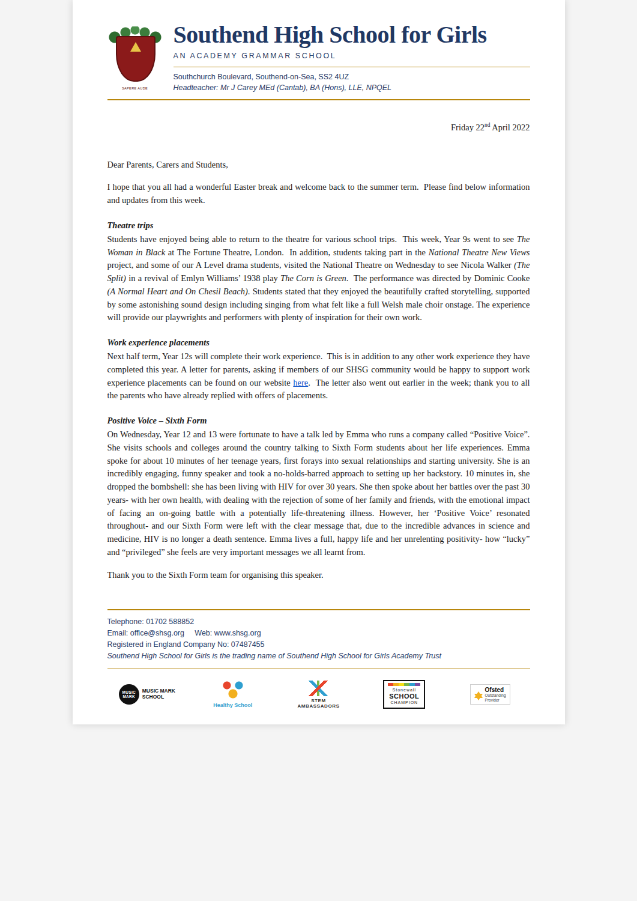Sapere Aude
Southend High School for Girls
An Academy Grammar School
Southchurch Boulevard, Southend-on-Sea, SS2 4UZ
Headteacher: Mr J Carey MEd (Cantab), BA (Hons), LLE, NPQEL
Friday 22nd April 2022
Dear Parents, Carers and Students,
I hope that you all had a wonderful Easter break and welcome back to the summer term. Please find below information and updates from this week.
Theatre trips
Students have enjoyed being able to return to the theatre for various school trips. This week, Year 9s went to see The Woman in Black at The Fortune Theatre, London. In addition, students taking part in the National Theatre New Views project, and some of our A Level drama students, visited the National Theatre on Wednesday to see Nicola Walker (The Split) in a revival of Emlyn Williams’ 1938 play The Corn is Green. The performance was directed by Dominic Cooke (A Normal Heart and On Chesil Beach). Students stated that they enjoyed the beautifully crafted storytelling, supported by some astonishing sound design including singing from what felt like a full Welsh male choir onstage. The experience will provide our playwrights and performers with plenty of inspiration for their own work.
Work experience placements
Next half term, Year 12s will complete their work experience. This is in addition to any other work experience they have completed this year. A letter for parents, asking if members of our SHSG community would be happy to support work experience placements can be found on our website here. The letter also went out earlier in the week; thank you to all the parents who have already replied with offers of placements.
Positive Voice – Sixth Form
On Wednesday, Year 12 and 13 were fortunate to have a talk led by Emma who runs a company called “Positive Voice”. She visits schools and colleges around the country talking to Sixth Form students about her life experiences. Emma spoke for about 10 minutes of her teenage years, first forays into sexual relationships and starting university. She is an incredibly engaging, funny speaker and took a no-holds-barred approach to setting up her backstory. 10 minutes in, she dropped the bombshell: she has been living with HIV for over 30 years. She then spoke about her battles over the past 30 years- with her own health, with dealing with the rejection of some of her family and friends, with the emotional impact of facing an on-going battle with a potentially life-threatening illness. However, her ‘Positive Voice’ resonated throughout- and our Sixth Form were left with the clear message that, due to the incredible advances in science and medicine, HIV is no longer a death sentence. Emma lives a full, happy life and her unrelenting positivity- how “lucky” and “privileged” she feels are very important messages we all learnt from.
Thank you to the Sixth Form team for organising this speaker.
Telephone: 01702 588852
Email: office@shsg.org Web: www.shsg.org
Registered in England Company No: 07487455
Southend High School for Girls is the trading name of Southend High School for Girls Academy Trust
MUSIC
MARK
MUSIC MARK
SCHOOL
Healthy School
STEM
AMBASSADORS
Stonewall
SCHOOL
CHAMPION
Ofsted
Outstanding
Provider